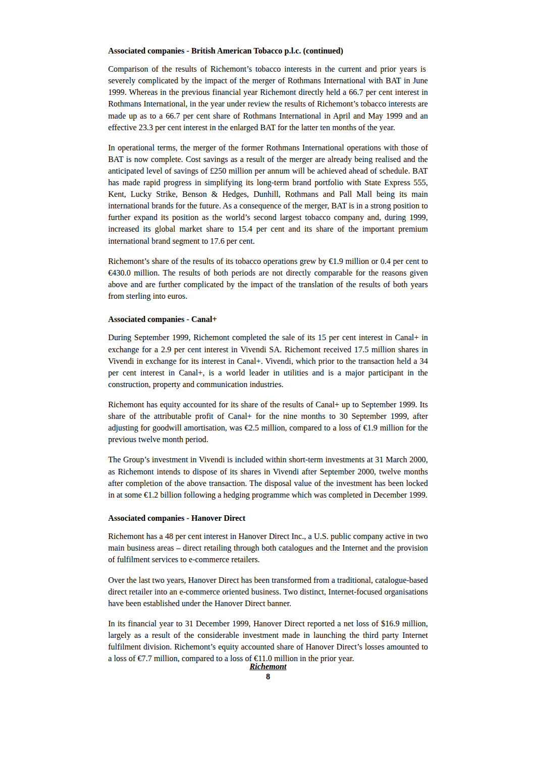Associated companies - British American Tobacco p.l.c. (continued)
Comparison of the results of Richemont’s tobacco interests in the current and prior years is severely complicated by the impact of the merger of Rothmans International with BAT in June 1999. Whereas in the previous financial year Richemont directly held a 66.7 per cent interest in Rothmans International, in the year under review the results of Richemont’s tobacco interests are made up as to a 66.7 per cent share of Rothmans International in April and May 1999 and an effective 23.3 per cent interest in the enlarged BAT for the latter ten months of the year.
In operational terms, the merger of the former Rothmans International operations with those of BAT is now complete. Cost savings as a result of the merger are already being realised and the anticipated level of savings of £250 million per annum will be achieved ahead of schedule. BAT has made rapid progress in simplifying its long-term brand portfolio with State Express 555, Kent, Lucky Strike, Benson & Hedges, Dunhill, Rothmans and Pall Mall being its main international brands for the future. As a consequence of the merger, BAT is in a strong position to further expand its position as the world’s second largest tobacco company and, during 1999, increased its global market share to 15.4 per cent and its share of the important premium international brand segment to 17.6 per cent.
Richemont’s share of the results of its tobacco operations grew by €1.9 million or 0.4 per cent to €430.0 million. The results of both periods are not directly comparable for the reasons given above and are further complicated by the impact of the translation of the results of both years from sterling into euros.
Associated companies - Canal+
During September 1999, Richemont completed the sale of its 15 per cent interest in Canal+ in exchange for a 2.9 per cent interest in Vivendi SA. Richemont received 17.5 million shares in Vivendi in exchange for its interest in Canal+. Vivendi, which prior to the transaction held a 34 per cent interest in Canal+, is a world leader in utilities and is a major participant in the construction, property and communication industries.
Richemont has equity accounted for its share of the results of Canal+ up to September 1999. Its share of the attributable profit of Canal+ for the nine months to 30 September 1999, after adjusting for goodwill amortisation, was €2.5 million, compared to a loss of €1.9 million for the previous twelve month period.
The Group’s investment in Vivendi is included within short-term investments at 31 March 2000, as Richemont intends to dispose of its shares in Vivendi after September 2000, twelve months after completion of the above transaction. The disposal value of the investment has been locked in at some €1.2 billion following a hedging programme which was completed in December 1999.
Associated companies - Hanover Direct
Richemont has a 48 per cent interest in Hanover Direct Inc., a U.S. public company active in two main business areas – direct retailing through both catalogues and the Internet and the provision of fulfilment services to e-commerce retailers.
Over the last two years, Hanover Direct has been transformed from a traditional, catalogue-based direct retailer into an e-commerce oriented business. Two distinct, Internet-focused organisations have been established under the Hanover Direct banner.
In its financial year to 31 December 1999, Hanover Direct reported a net loss of $16.9 million, largely as a result of the considerable investment made in launching the third party Internet fulfilment division. Richemont’s equity accounted share of Hanover Direct’s losses amounted to a loss of €7.7 million, compared to a loss of €11.0 million in the prior year.
Richemont
8